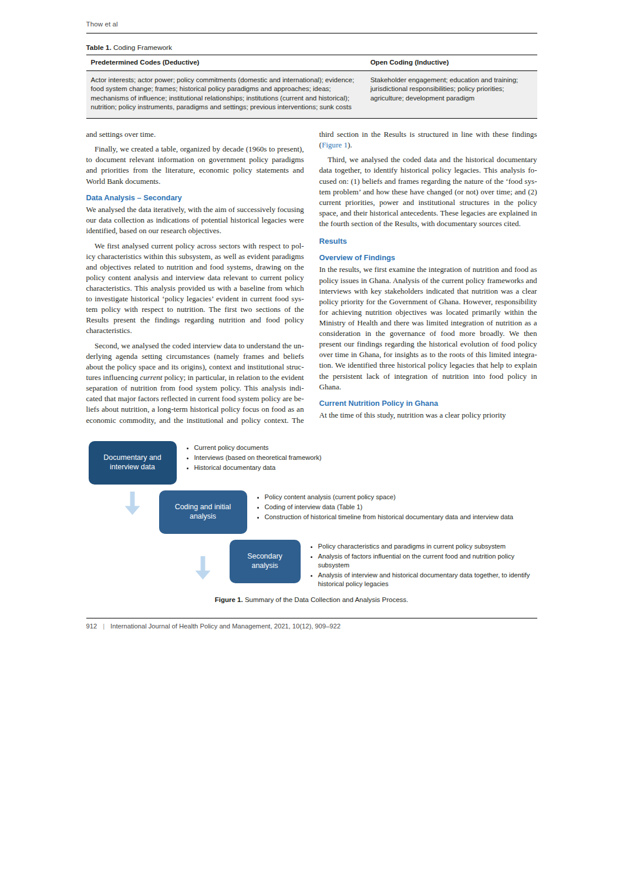Thow et al
Table 1. Coding Framework
| Predetermined Codes (Deductive) | Open Coding (Inductive) |
| --- | --- |
| Actor interests; actor power; policy commitments (domestic and international); evidence; food system change; frames; historical policy paradigms and approaches; ideas; mechanisms of influence; institutional relationships; institutions (current and historical); nutrition; policy instruments, paradigms and settings; previous interventions; sunk costs | Stakeholder engagement; education and training; jurisdictional responsibilities; policy priorities; agriculture; development paradigm |
and settings over time.
Finally, we created a table, organized by decade (1960s to present), to document relevant information on government policy paradigms and priorities from the literature, economic policy statements and World Bank documents.
Data Analysis – Secondary
We analysed the data iteratively, with the aim of successively focusing our data collection as indications of potential historical legacies were identified, based on our research objectives.
We first analysed current policy across sectors with respect to policy characteristics within this subsystem, as well as evident paradigms and objectives related to nutrition and food systems, drawing on the policy content analysis and interview data relevant to current policy characteristics. This analysis provided us with a baseline from which to investigate historical ‘policy legacies’ evident in current food system policy with respect to nutrition. The first two sections of the Results present the findings regarding nutrition and food policy characteristics.
Second, we analysed the coded interview data to understand the underlying agenda setting circumstances (namely frames and beliefs about the policy space and its origins), context and institutional structures influencing current policy; in particular, in relation to the evident separation of nutrition from food system policy. This analysis indicated that major factors reflected in current food system policy are beliefs about nutrition, a long-term historical policy focus on food as an economic commodity, and the institutional and policy context. The third section in the Results is structured in line with these findings (Figure 1).
Third, we analysed the coded data and the historical documentary data together, to identify historical policy legacies. This analysis focused on: (1) beliefs and frames regarding the nature of the ‘food system problem’ and how these have changed (or not) over time; and (2) current priorities, power and institutional structures in the policy space, and their historical antecedents. These legacies are explained in the fourth section of the Results, with documentary sources cited.
Results
Overview of Findings
In the results, we first examine the integration of nutrition and food as policy issues in Ghana. Analysis of the current policy frameworks and interviews with key stakeholders indicated that nutrition was a clear policy priority for the Government of Ghana. However, responsibility for achieving nutrition objectives was located primarily within the Ministry of Health and there was limited integration of nutrition as a consideration in the governance of food more broadly. We then present our findings regarding the historical evolution of food policy over time in Ghana, for insights as to the roots of this limited integration. We identified three historical policy legacies that help to explain the persistent lack of integration of nutrition into food policy in Ghana.
Current Nutrition Policy in Ghana
At the time of this study, nutrition was a clear policy priority
Documentary and interview data
Current policy documents
Interviews (based on theoretical framework)
Historical documentary data
Coding and initial analysis
Policy content analysis (current policy space)
Coding of interview data (Table 1)
Construction of historical timeline from historical documentary data and interview data
Secondary analysis
Policy characteristics and paradigms in current policy subsystem
Analysis of factors influential on the current food and nutrition policy subsystem
Analysis of interview and historical documentary data together, to identify historical policy legacies
Figure 1. Summary of the Data Collection and Analysis Process.
912 | International Journal of Health Policy and Management, 2021, 10(12), 909–922